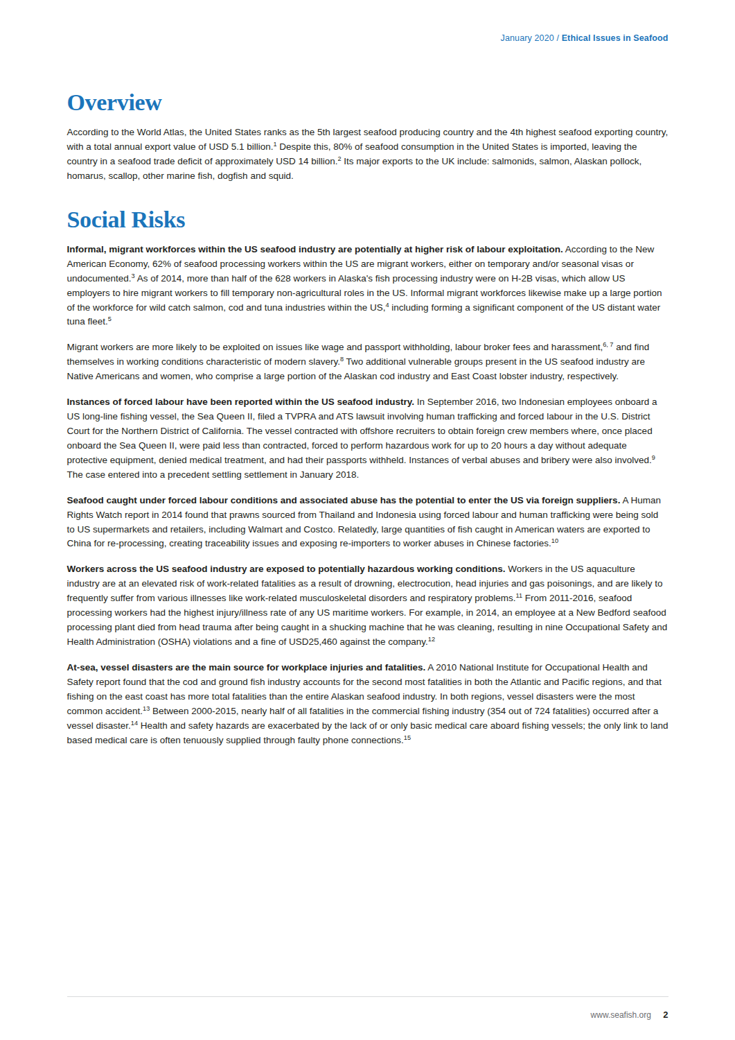January 2020 / Ethical Issues in Seafood
Overview
According to the World Atlas, the United States ranks as the 5th largest seafood producing country and the 4th highest seafood exporting country, with a total annual export value of USD 5.1 billion.1 Despite this, 80% of seafood consumption in the United States is imported, leaving the country in a seafood trade deficit of approximately USD 14 billion.2 Its major exports to the UK include: salmonids, salmon, Alaskan pollock, homarus, scallop, other marine fish, dogfish and squid.
Social Risks
Informal, migrant workforces within the US seafood industry are potentially at higher risk of labour exploitation. According to the New American Economy, 62% of seafood processing workers within the US are migrant workers, either on temporary and/or seasonal visas or undocumented.3 As of 2014, more than half of the 628 workers in Alaska's fish processing industry were on H-2B visas, which allow US employers to hire migrant workers to fill temporary non-agricultural roles in the US. Informal migrant workforces likewise make up a large portion of the workforce for wild catch salmon, cod and tuna industries within the US,4 including forming a significant component of the US distant water tuna fleet.5
Migrant workers are more likely to be exploited on issues like wage and passport withholding, labour broker fees and harassment,6, 7 and find themselves in working conditions characteristic of modern slavery.8 Two additional vulnerable groups present in the US seafood industry are Native Americans and women, who comprise a large portion of the Alaskan cod industry and East Coast lobster industry, respectively.
Instances of forced labour have been reported within the US seafood industry. In September 2016, two Indonesian employees onboard a US long-line fishing vessel, the Sea Queen II, filed a TVPRA and ATS lawsuit involving human trafficking and forced labour in the U.S. District Court for the Northern District of California. The vessel contracted with offshore recruiters to obtain foreign crew members where, once placed onboard the Sea Queen II, were paid less than contracted, forced to perform hazardous work for up to 20 hours a day without adequate protective equipment, denied medical treatment, and had their passports withheld. Instances of verbal abuses and bribery were also involved.9 The case entered into a precedent settling settlement in January 2018.
Seafood caught under forced labour conditions and associated abuse has the potential to enter the US via foreign suppliers. A Human Rights Watch report in 2014 found that prawns sourced from Thailand and Indonesia using forced labour and human trafficking were being sold to US supermarkets and retailers, including Walmart and Costco. Relatedly, large quantities of fish caught in American waters are exported to China for re-processing, creating traceability issues and exposing re-importers to worker abuses in Chinese factories.10
Workers across the US seafood industry are exposed to potentially hazardous working conditions. Workers in the US aquaculture industry are at an elevated risk of work-related fatalities as a result of drowning, electrocution, head injuries and gas poisonings, and are likely to frequently suffer from various illnesses like work-related musculoskeletal disorders and respiratory problems.11 From 2011-2016, seafood processing workers had the highest injury/illness rate of any US maritime workers. For example, in 2014, an employee at a New Bedford seafood processing plant died from head trauma after being caught in a shucking machine that he was cleaning, resulting in nine Occupational Safety and Health Administration (OSHA) violations and a fine of USD25,460 against the company.12
At-sea, vessel disasters are the main source for workplace injuries and fatalities. A 2010 National Institute for Occupational Health and Safety report found that the cod and ground fish industry accounts for the second most fatalities in both the Atlantic and Pacific regions, and that fishing on the east coast has more total fatalities than the entire Alaskan seafood industry. In both regions, vessel disasters were the most common accident.13 Between 2000-2015, nearly half of all fatalities in the commercial fishing industry (354 out of 724 fatalities) occurred after a vessel disaster.14 Health and safety hazards are exacerbated by the lack of or only basic medical care aboard fishing vessels; the only link to land based medical care is often tenuously supplied through faulty phone connections.15
www.seafish.org 2